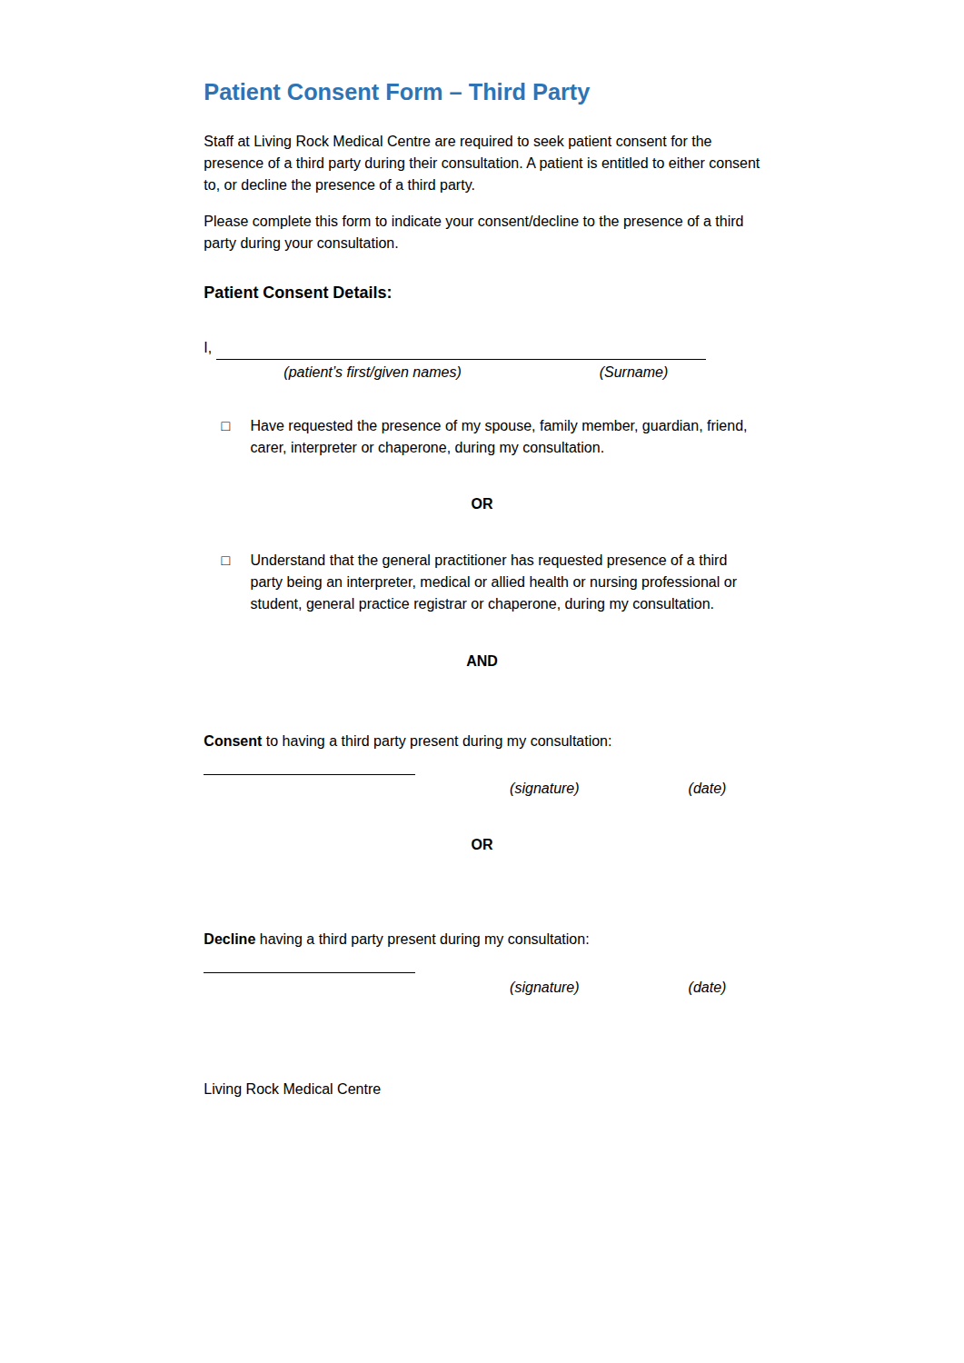Patient Consent Form – Third Party
Staff at Living Rock Medical Centre are required to seek patient consent for the presence of a third party during their consultation. A patient is entitled to either consent to, or decline the presence of a third party.
Please complete this form to indicate your consent/decline to the presence of a third party during your consultation.
Patient Consent Details:
I,
(patient’s first/given names)(Surname)
Have requested the presence of my spouse, family member, guardian, friend, carer, interpreter or chaperone, during my consultation.
OR
Understand that the general practitioner has requested presence of a third party being an interpreter, medical or allied health or nursing professional or student, general practice registrar or chaperone, during my consultation.
AND
Consent to having a third party present during my consultation:
(signature)(date)
OR
Decline having a third party present during my consultation:
(signature)(date)
Living Rock Medical Centre